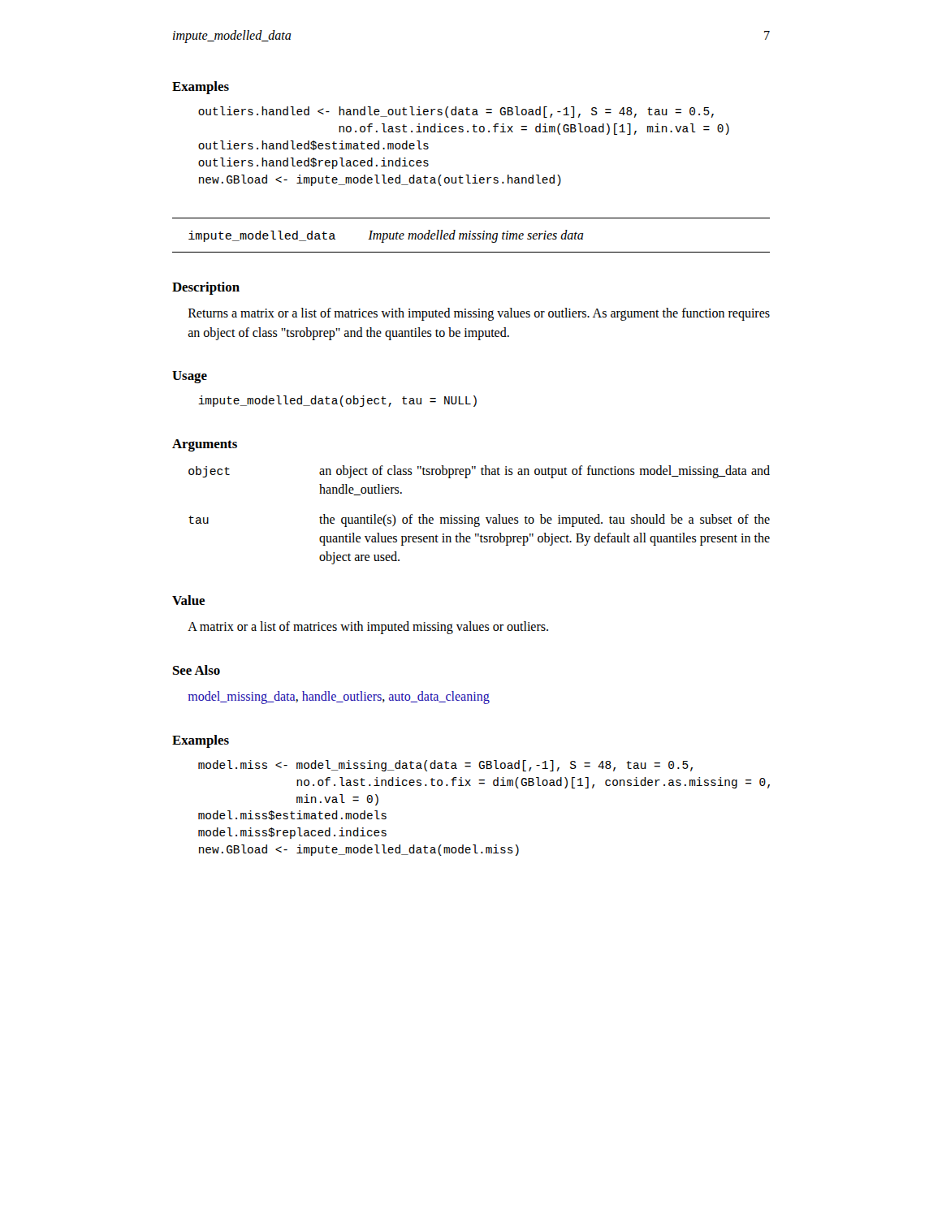impute_modelled_data 7
Examples
outliers.handled <- handle_outliers(data = GBload[,-1], S = 48, tau = 0.5,
                    no.of.last.indices.to.fix = dim(GBload)[1], min.val = 0)
outliers.handled$estimated.models
outliers.handled$replaced.indices
new.GBload <- impute_modelled_data(outliers.handled)
impute_modelled_data Impute modelled missing time series data
Description
Returns a matrix or a list of matrices with imputed missing values or outliers. As argument the function requires an object of class "tsrobprep" and the quantiles to be imputed.
Usage
impute_modelled_data(object, tau = NULL)
Arguments
object
an object of class "tsrobprep" that is an output of functions model_missing_data and handle_outliers.
tau
the quantile(s) of the missing values to be imputed. tau should be a subset of the quantile values present in the "tsrobprep" object. By default all quantiles present in the object are used.
Value
A matrix or a list of matrices with imputed missing values or outliers.
See Also
model_missing_data, handle_outliers, auto_data_cleaning
Examples
model.miss <- model_missing_data(data = GBload[,-1], S = 48, tau = 0.5,
              no.of.last.indices.to.fix = dim(GBload)[1], consider.as.missing = 0,
              min.val = 0)
model.miss$estimated.models
model.miss$replaced.indices
new.GBload <- impute_modelled_data(model.miss)